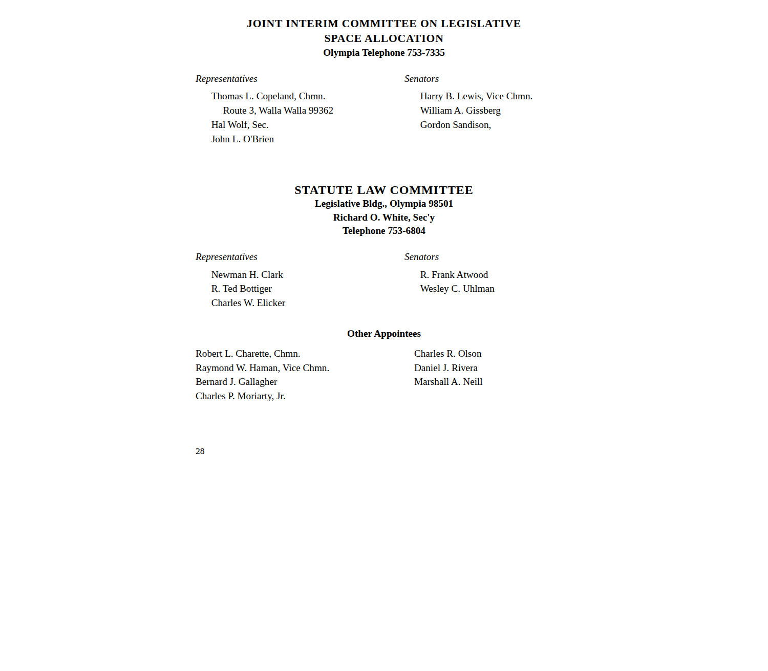JOINT INTERIM COMMITTEE ON LEGISLATIVE
SPACE ALLOCATION
Olympia Telephone 753-7335
Representatives
Thomas L. Copeland, Chmn.Route 3, Walla Walla 99362
Hal Wolf, Sec.
John L. O'Brien
Senators
Harry B. Lewis, Vice Chmn.
William A. Gissberg
Gordon Sandison,
STATUTE LAW COMMITTEE
Legislative Bldg., Olympia 98501
Richard O. White, Sec'y
Telephone 753-6804
Representatives
Newman H. Clark
R. Ted Bottiger
Charles W. Elicker
Senators
R. Frank Atwood
Wesley C. Uhlman
Other Appointees
Robert L. Charette, Chmn.
Raymond W. Haman, Vice Chmn.
Bernard J. Gallagher
Charles P. Moriarty, Jr.
Charles R. Olson
Daniel J. Rivera
Marshall A. Neill
28